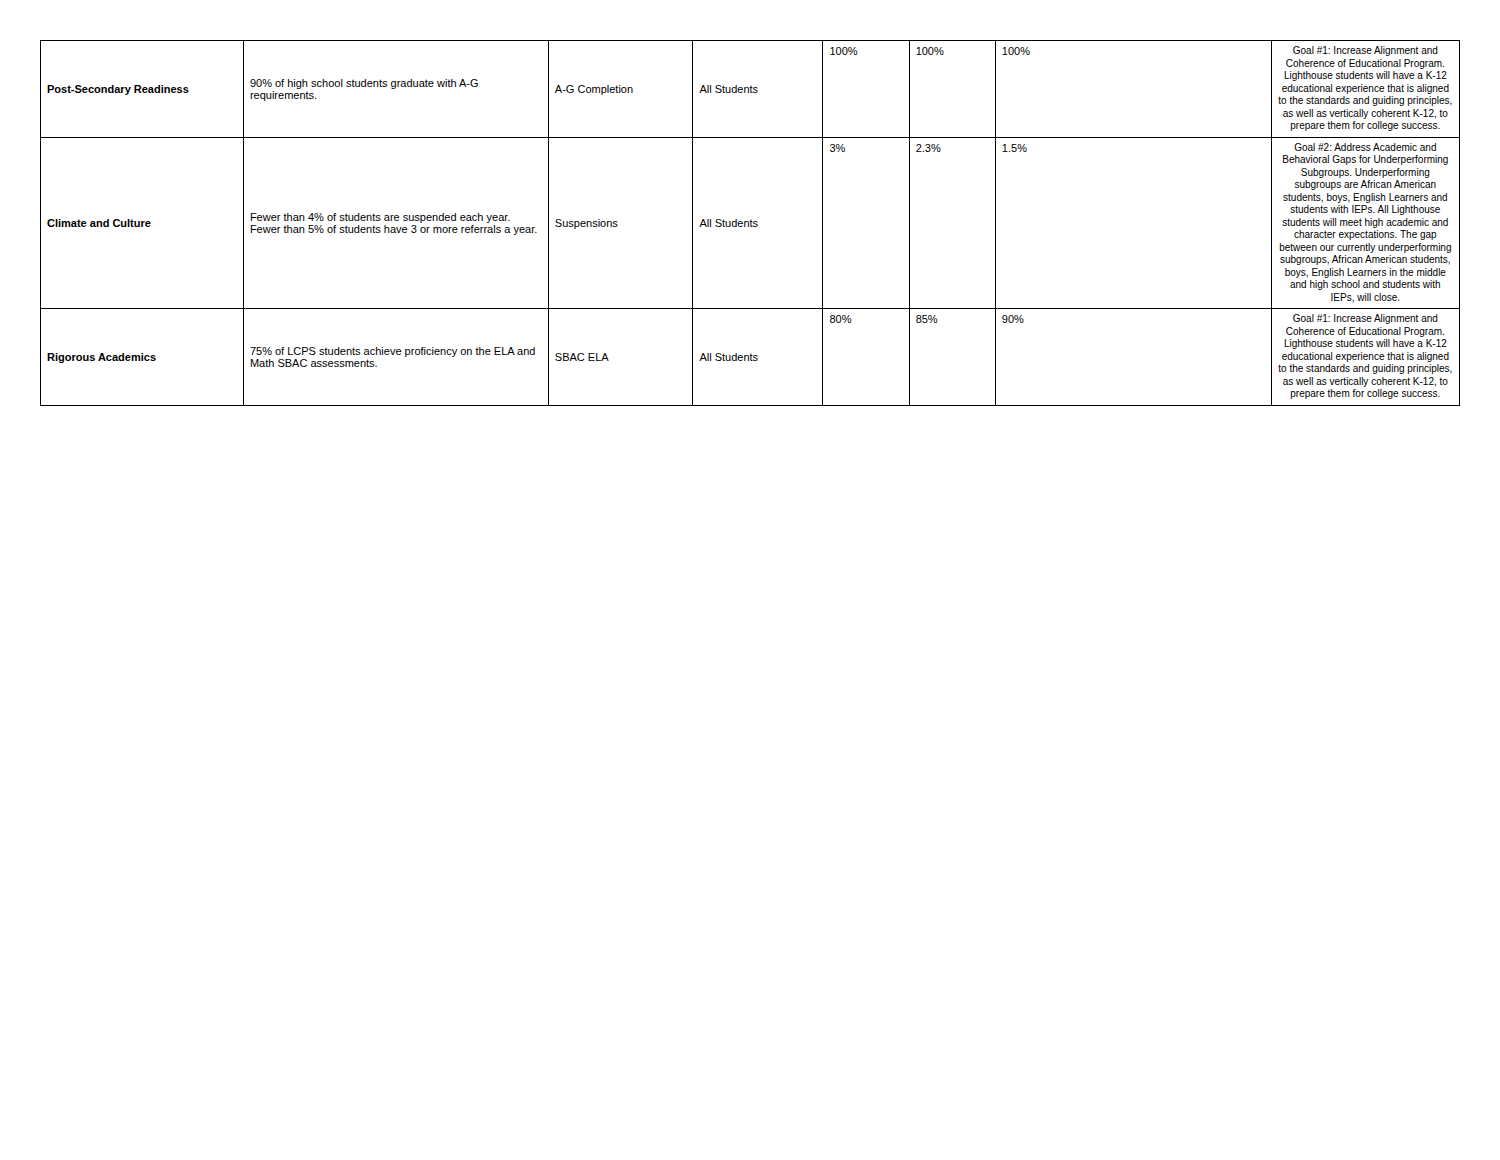| Post-Secondary Readiness | 90% of high school students graduate with A-G requirements. | A-G Completion | All Students | 100% | 100% | 100% | Goal #1: Increase Alignment and Coherence of Educational Program. Lighthouse students will have a K-12 educational experience that is aligned to the standards and guiding principles, as well as vertically coherent K-12, to prepare them for college success. |
| Climate and Culture | Fewer than 4% of students are suspended each year. Fewer than 5% of students have 3 or more referrals a year. | Suspensions | All Students | 3% | 2.3% | 1.5% | Goal #2: Address Academic and Behavioral Gaps for Underperforming Subgroups. Underperforming subgroups are African American students, boys, English Learners and students with IEPs. All Lighthouse students will meet high academic and character expectations. The gap between our currently underperforming subgroups, African American students, boys, English Learners in the middle and high school and students with IEPs, will close. |
| Rigorous Academics | 75% of LCPS students achieve proficiency on the ELA and Math SBAC assessments. | SBAC ELA | All Students | 80% | 85% | 90% | Goal #1: Increase Alignment and Coherence of Educational Program. Lighthouse students will have a K-12 educational experience that is aligned to the standards and guiding principles, as well as vertically coherent K-12, to prepare them for college success. |